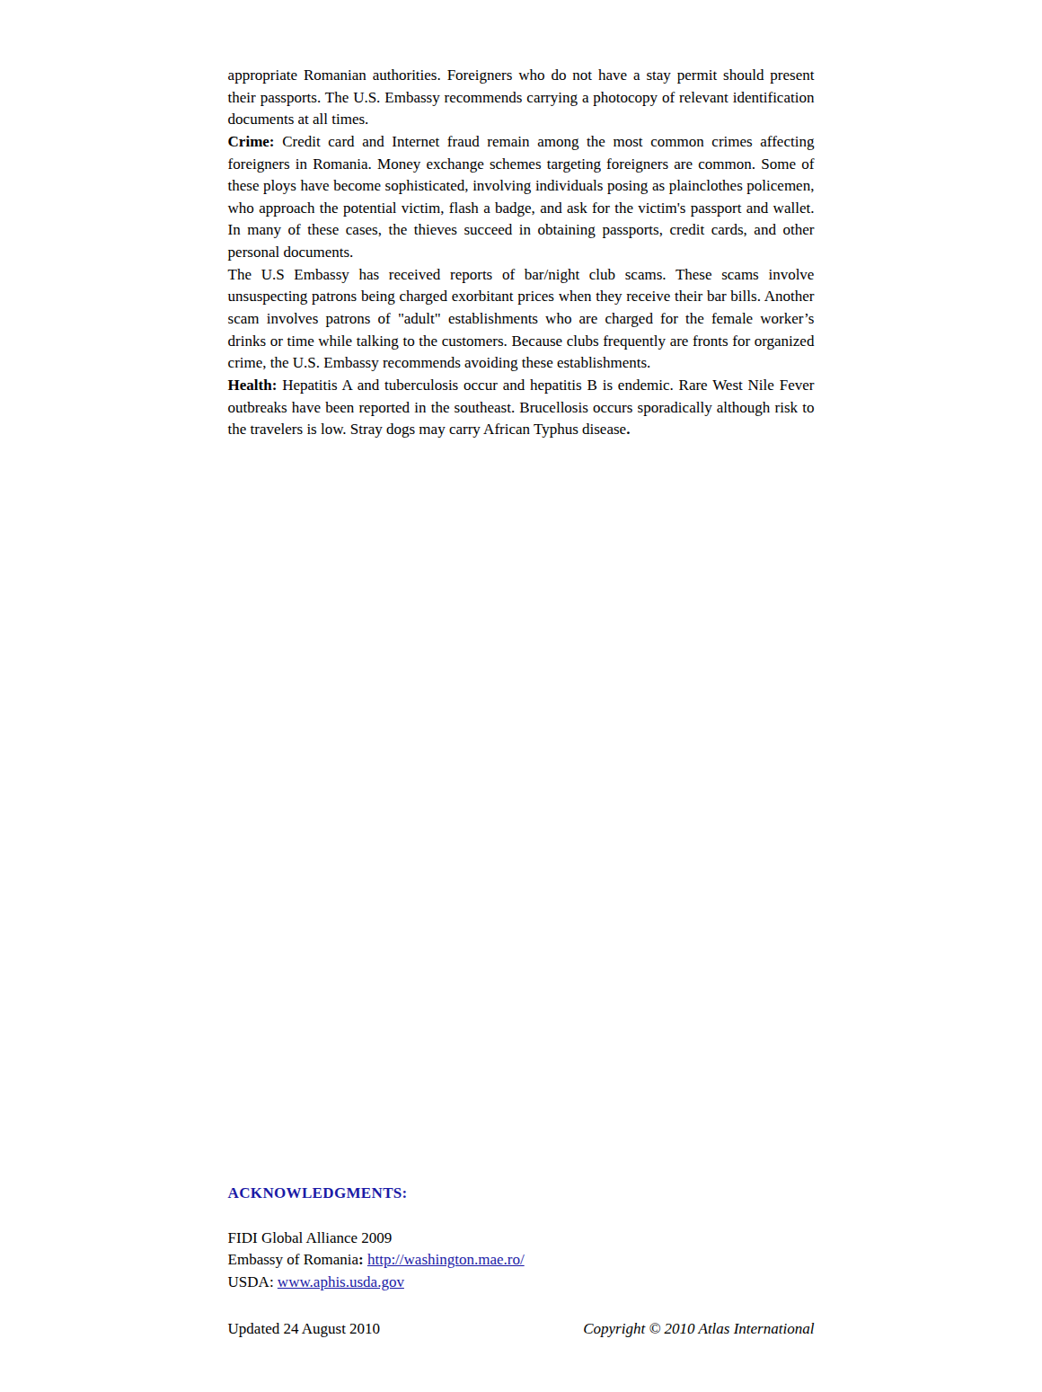appropriate Romanian authorities. Foreigners who do not have a stay permit should present their passports. The U.S. Embassy recommends carrying a photocopy of relevant identification documents at all times.
Crime: Credit card and Internet fraud remain among the most common crimes affecting foreigners in Romania. Money exchange schemes targeting foreigners are common. Some of these ploys have become sophisticated, involving individuals posing as plainclothes policemen, who approach the potential victim, flash a badge, and ask for the victim's passport and wallet. In many of these cases, the thieves succeed in obtaining passports, credit cards, and other personal documents.
The U.S Embassy has received reports of bar/night club scams. These scams involve unsuspecting patrons being charged exorbitant prices when they receive their bar bills. Another scam involves patrons of "adult" establishments who are charged for the female worker’s drinks or time while talking to the customers. Because clubs frequently are fronts for organized crime, the U.S. Embassy recommends avoiding these establishments.
Health: Hepatitis A and tuberculosis occur and hepatitis B is endemic. Rare West Nile Fever outbreaks have been reported in the southeast. Brucellosis occurs sporadically although risk to the travelers is low. Stray dogs may carry African Typhus disease.
ACKNOWLEDGMENTS:
FIDI Global Alliance 2009
Embassy of Romania: http://washington.mae.ro/
USDA: www.aphis.usda.gov
Updated 24 August 2010
Copyright © 2010 Atlas International